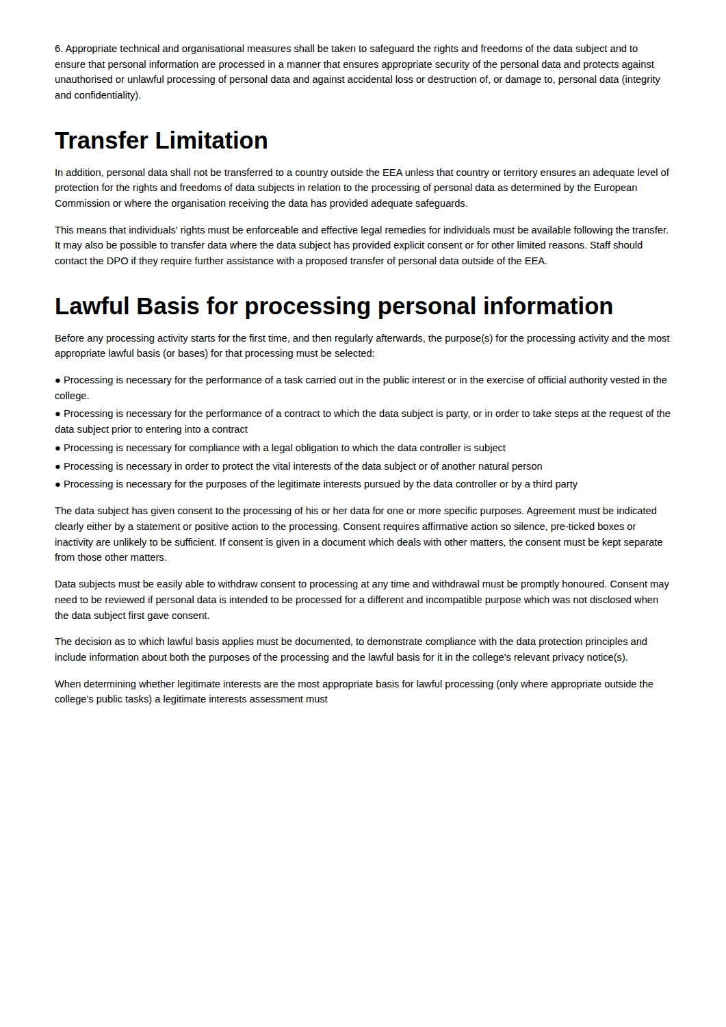6. Appropriate technical and organisational measures shall be taken to safeguard the rights and freedoms of the data subject and to ensure that personal information are processed in a manner that ensures appropriate security of the personal data and protects against unauthorised or unlawful processing of personal data and against accidental loss or destruction of, or damage to, personal data (integrity and confidentiality).
Transfer Limitation
In addition, personal data shall not be transferred to a country outside the EEA unless that country or territory ensures an adequate level of protection for the rights and freedoms of data subjects in relation to the processing of personal data as determined by the European Commission or where the organisation receiving the data has provided adequate safeguards.
This means that individuals' rights must be enforceable and effective legal remedies for individuals must be available following the transfer. It may also be possible to transfer data where the data subject has provided explicit consent or for other limited reasons. Staff should contact the DPO if they require further assistance with a proposed transfer of personal data outside of the EEA.
Lawful Basis for processing personal information
Before any processing activity starts for the first time, and then regularly afterwards, the purpose(s) for the processing activity and the most appropriate lawful basis (or bases) for that processing must be selected:
● Processing is necessary for the performance of a task carried out in the public interest or in the exercise of official authority vested in the college.
● Processing is necessary for the performance of a contract to which the data subject is party, or in order to take steps at the request of the data subject prior to entering into a contract
● Processing is necessary for compliance with a legal obligation to which the data controller is subject
● Processing is necessary in order to protect the vital interests of the data subject or of another natural person
● Processing is necessary for the purposes of the legitimate interests pursued by the data controller or by a third party
The data subject has given consent to the processing of his or her data for one or more specific purposes. Agreement must be indicated clearly either by a statement or positive action to the processing. Consent requires affirmative action so silence, pre-ticked boxes or inactivity are unlikely to be sufficient. If consent is given in a document which deals with other matters, the consent must be kept separate from those other matters.
Data subjects must be easily able to withdraw consent to processing at any time and withdrawal must be promptly honoured. Consent may need to be reviewed if personal data is intended to be processed for a different and incompatible purpose which was not disclosed when the data subject first gave consent.
The decision as to which lawful basis applies must be documented, to demonstrate compliance with the data protection principles and include information about both the purposes of the processing and the lawful basis for it in the college's relevant privacy notice(s).
When determining whether legitimate interests are the most appropriate basis for lawful processing (only where appropriate outside the college's public tasks) a legitimate interests assessment must